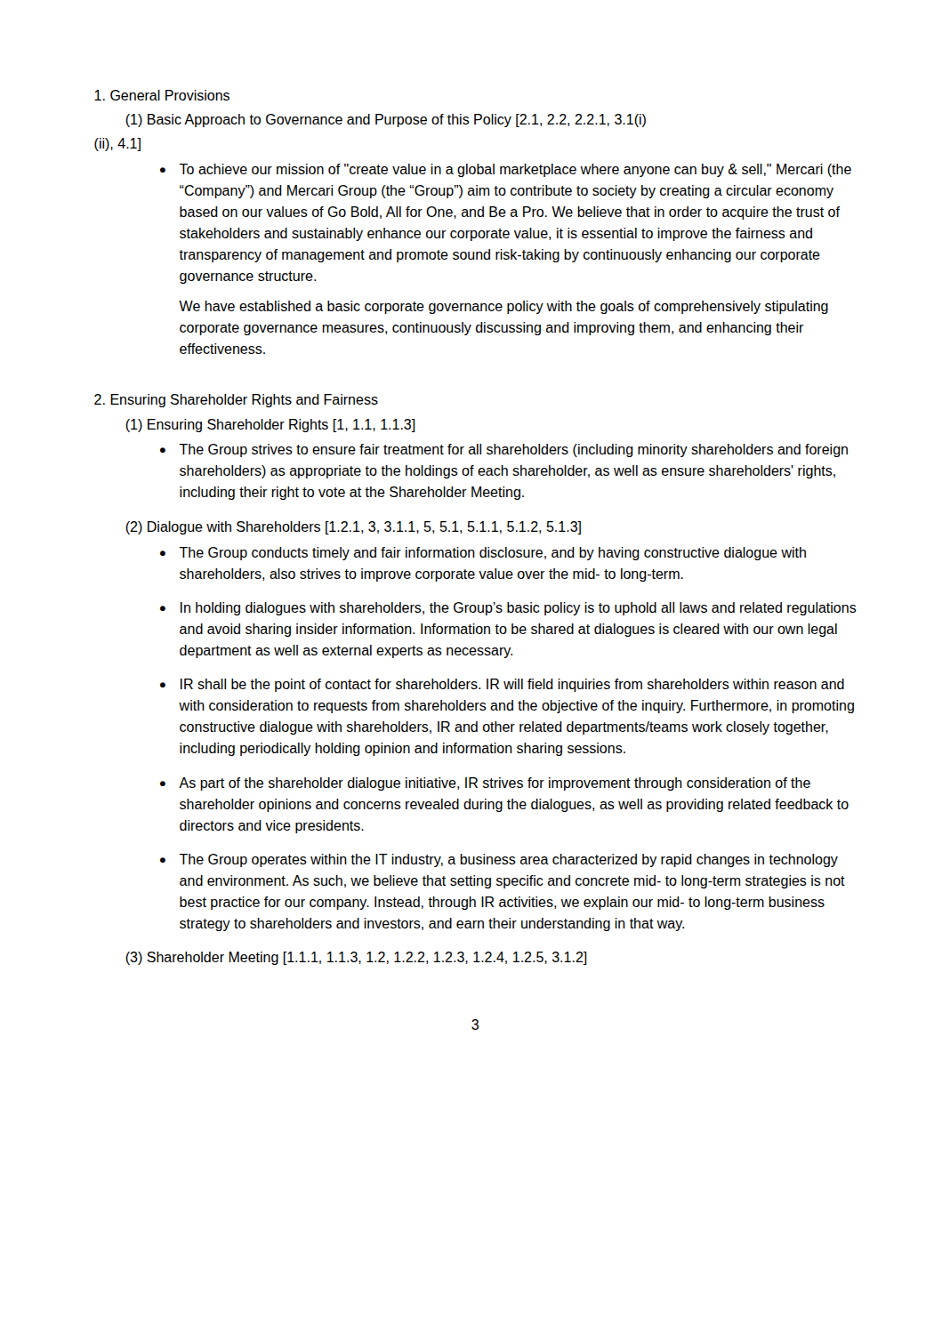1. General Provisions
(1) Basic Approach to Governance and Purpose of this Policy [2.1, 2.2, 2.2.1, 3.1(i)
(ii), 4.1]
To achieve our mission of "create value in a global marketplace where anyone can buy & sell," Mercari (the “Company”) and Mercari Group (the “Group”) aim to contribute to society by creating a circular economy based on our values of Go Bold, All for One, and Be a Pro. We believe that in order to acquire the trust of stakeholders and sustainably enhance our corporate value, it is essential to improve the fairness and transparency of management and promote sound risk-taking by continuously enhancing our corporate governance structure.
We have established a basic corporate governance policy with the goals of comprehensively stipulating corporate governance measures, continuously discussing and improving them, and enhancing their effectiveness.
2. Ensuring Shareholder Rights and Fairness
(1) Ensuring Shareholder Rights [1, 1.1, 1.1.3]
The Group strives to ensure fair treatment for all shareholders (including minority shareholders and foreign shareholders) as appropriate to the holdings of each shareholder, as well as ensure shareholders' rights, including their right to vote at the Shareholder Meeting.
(2) Dialogue with Shareholders [1.2.1, 3, 3.1.1, 5, 5.1, 5.1.1, 5.1.2, 5.1.3]
The Group conducts timely and fair information disclosure, and by having constructive dialogue with shareholders, also strives to improve corporate value over the mid- to long-term.
In holding dialogues with shareholders, the Group’s basic policy is to uphold all laws and related regulations and avoid sharing insider information. Information to be shared at dialogues is cleared with our own legal department as well as external experts as necessary.
IR shall be the point of contact for shareholders. IR will field inquiries from shareholders within reason and with consideration to requests from shareholders and the objective of the inquiry. Furthermore, in promoting constructive dialogue with shareholders, IR and other related departments/teams work closely together, including periodically holding opinion and information sharing sessions.
As part of the shareholder dialogue initiative, IR strives for improvement through consideration of the shareholder opinions and concerns revealed during the dialogues, as well as providing related feedback to directors and vice presidents.
The Group operates within the IT industry, a business area characterized by rapid changes in technology and environment. As such, we believe that setting specific and concrete mid- to long-term strategies is not best practice for our company. Instead, through IR activities, we explain our mid- to long-term business strategy to shareholders and investors, and earn their understanding in that way.
(3) Shareholder Meeting [1.1.1, 1.1.3, 1.2, 1.2.2, 1.2.3, 1.2.4, 1.2.5, 3.1.2]
3